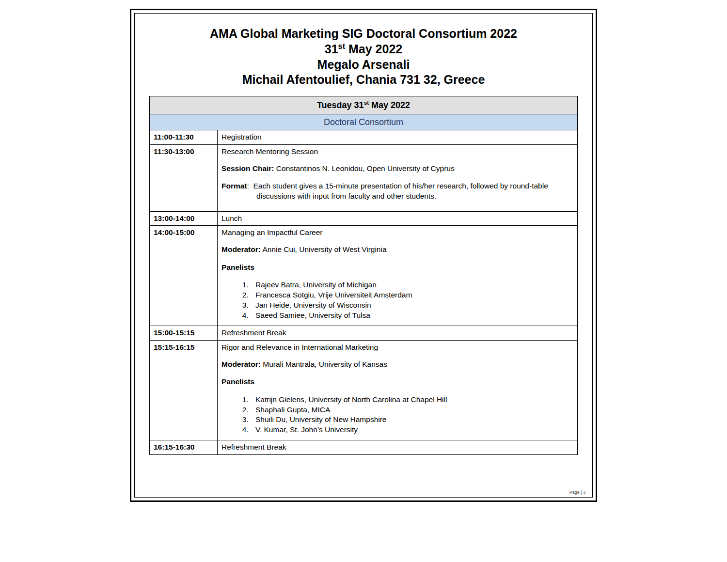AMA Global Marketing SIG Doctoral Consortium 2022 31st May 2022 Megalo Arsenali Michail Afentoulief, Chania 731 32, Greece
| Tuesday 31 st May 2022 |
| Doctoral Consortium |
| 11:00-11:30 | Registration |
| 11:30-13:00 | Research Mentoring Session Session Chair: Constantinos N. Leonidou, Open University of Cyprus Format : Each student gives a 15-minute presentation of his/her research, followed by round-table discussions with input from faculty and other students. |
| 13:00-14:00 | Lunch |
| 14:00-15:00 | Managing an Impactful Career Moderator: Annie Cui, University of West Virginia Panelists Rajeev Batra, University of Michigan Francesca Sotgiu, Vrije Universiteit Amsterdam Jan Heide, University of Wisconsin Saeed Samiee, University of Tulsa |
| 15:00-15:15 | Refreshment Break |
| 15:15-16:15 | Rigor and Relevance in International Marketing Moderator: Murali Mantrala, University of Kansas Panelists Katrijn Gielens, University of North Carolina at Chapel Hill Shaphali Gupta, MICA Shuili Du, University of New Hampshire V. Kumar, St. John’s University |
| 16:15-16:30 | Refreshment Break |
Page | 3